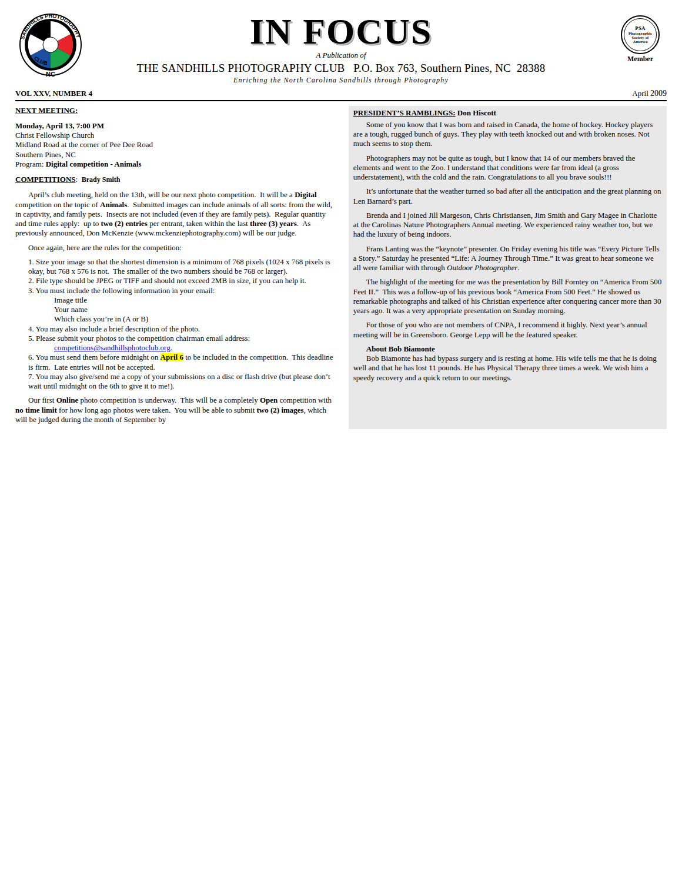SANDHILLS PHOTOGRAPHY CLUB NC
PSA Photographic
Society of
America
Member
IN FOCUS
A Publication of
THE SANDHILLS PHOTOGRAPHY CLUB P.O. Box 763, Southern Pines, NC 28388
Enriching the North Carolina Sandhills through Photography
VOL XXV, NUMBER 4
April 2009
NEXT MEETING:
Monday, April 13, 7:00 PM
Christ Fellowship Church
Midland Road at the corner of Pee Dee Road
Southern Pines, NC
Program: Digital competition - Animals
COMPETITIONS
: Brady Smith
April’s club meeting, held on the 13th, will be our next photo competition. It will be a Digital competition on the topic of Animals. Submitted images can include animals of all sorts: from the wild, in captivity, and family pets. Insects are not included (even if they are family pets). Regular quantity and time rules apply: up to two (2) entries per entrant, taken within the last three (3) years. As previously announced, Don McKenzie (www.mckenziephotography.com) will be our judge.
Once again, here are the rules for the competition:
1. Size your image so that the shortest dimension is a minimum of 768 pixels (1024 x 768 pixels is okay, but 768 x 576 is not. The smaller of the two numbers should be 768 or larger).
2. File type should be JPEG or TIFF and should not exceed 2MB in size, if you can help it.
3. You must include the following information in your email:
Image title
Your name
Which class you’re in (A or B)
4. You may also include a brief description of the photo.
5. Please submit your photos to the competition chairman email address:
competitions@sandhillsphotoclub.org.
6. You must send them before midnight on April 6 to be included in the competition. This deadline is firm. Late entries will not be accepted.
7. You may also give/send me a copy of your submissions on a disc or flash drive (but please don’t wait until midnight on the 6th to give it to me!).
Our first Online photo competition is underway. This will be a completely Open competition with no time limit for how long ago photos were taken. You will be able to submit two (2) images, which will be judged during the month of September by
PRESIDENT’S RAMBLINGS: Don Hiscott
Some of you know that I was born and raised in Canada, the home of hockey. Hockey players are a tough, rugged bunch of guys. They play with teeth knocked out and with broken noses. Not much seems to stop them.
Photographers may not be quite as tough, but I know that 14 of our members braved the elements and went to the Zoo. I understand that conditions were far from ideal (a gross understatement), with the cold and the rain. Congratulations to all you brave souls!!!
It’s unfortunate that the weather turned so bad after all the anticipation and the great planning on Len Barnard’s part.
Brenda and I joined Jill Margeson, Chris Christiansen, Jim Smith and Gary Magee in Charlotte at the Carolinas Nature Photographers Annual meeting. We experienced rainy weather too, but we had the luxury of being indoors.
Frans Lanting was the “keynote” presenter. On Friday evening his title was “Every Picture Tells a Story.” Saturday he presented “Life: A Journey Through Time.” It was great to hear someone we all were familiar with through Outdoor Photographer.
The highlight of the meeting for me was the presentation by Bill Forntey on “America From 500 Feet II.” This was a follow-up of his previous book “America From 500 Feet.” He showed us remarkable photographs and talked of his Christian experience after conquering cancer more than 30 years ago. It was a very appropriate presentation on Sunday morning.
For those of you who are not members of CNPA, I recommend it highly. Next year’s annual meeting will be in Greensboro. George Lepp will be the featured speaker.
About Bob Biamonte
Bob Biamonte has had bypass surgery and is resting at home. His wife tells me that he is doing well and that he has lost 11 pounds. He has Physical Therapy three times a week. We wish him a speedy recovery and a quick return to our meetings.